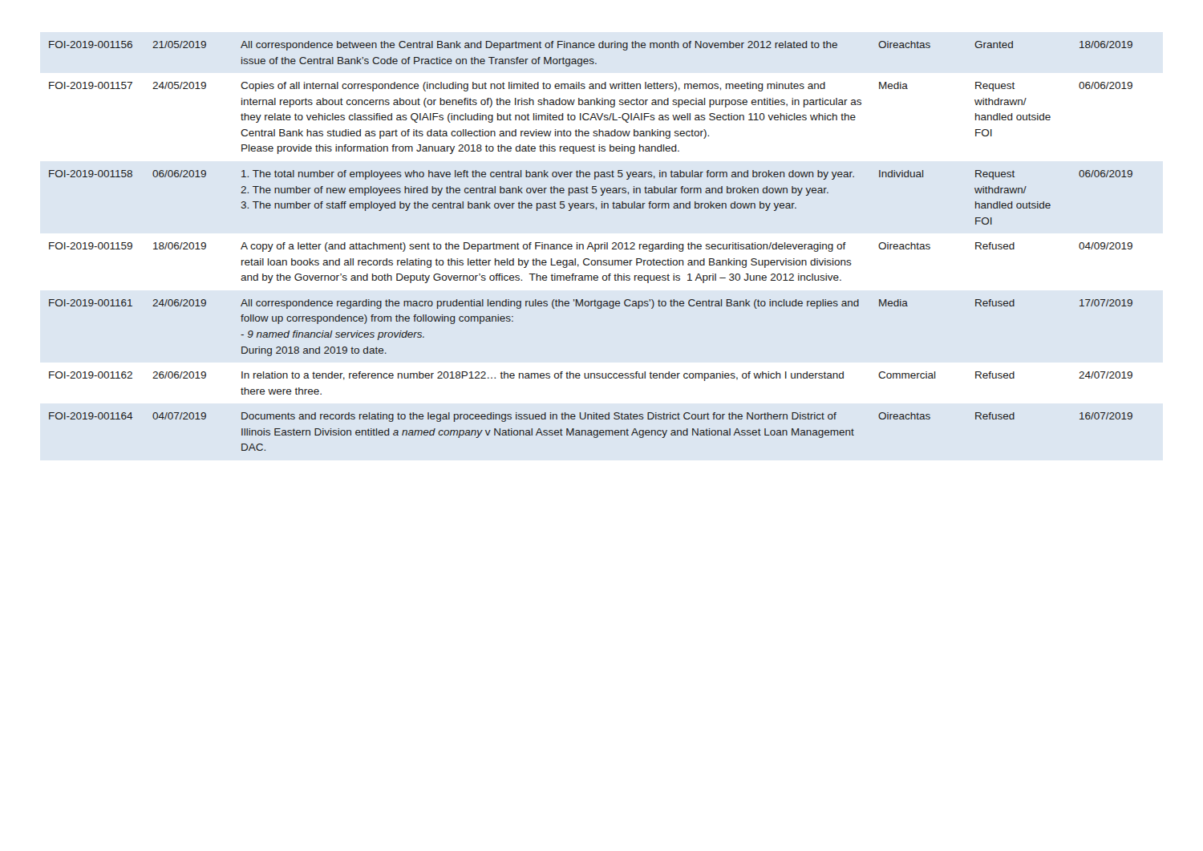| FOI-2019-001156 | 21/05/2019 | All correspondence between the Central Bank and Department of Finance during the month of November 2012 related to the issue of the Central Bank’s Code of Practice on the Transfer of Mortgages. | Oireachtas | Granted | 18/06/2019 |
| FOI-2019-001157 | 24/05/2019 | Copies of all internal correspondence (including but not limited to emails and written letters), memos, meeting minutes and internal reports about concerns about (or benefits of) the Irish shadow banking sector and special purpose entities, in particular as they relate to vehicles classified as QIAIFs (including but not limited to ICAVs/L-QIAIFs as well as Section 110 vehicles which the Central Bank has studied as part of its data collection and review into the shadow banking sector). Please provide this information from January 2018 to the date this request is being handled. | Media | Request withdrawn/ handled outside FOI | 06/06/2019 |
| FOI-2019-001158 | 06/06/2019 | 1. The total number of employees who have left the central bank over the past 5 years, in tabular form and broken down by year. 2. The number of new employees hired by the central bank over the past 5 years, in tabular form and broken down by year. 3. The number of staff employed by the central bank over the past 5 years, in tabular form and broken down by year. | Individual | Request withdrawn/ handled outside FOI | 06/06/2019 |
| FOI-2019-001159 | 18/06/2019 | A copy of a letter (and attachment) sent to the Department of Finance in April 2012 regarding the securitisation/deleveraging of retail loan books and all records relating to this letter held by the Legal, Consumer Protection and Banking Supervision divisions and by the Governor’s and both Deputy Governor’s offices. The timeframe of this request is 1 April – 30 June 2012 inclusive. | Oireachtas | Refused | 04/09/2019 |
| FOI-2019-001161 | 24/06/2019 | All correspondence regarding the macro prudential lending rules (the 'Mortgage Caps') to the Central Bank (to include replies and follow up correspondence) from the following companies: - 9 named financial services providers. During 2018 and 2019 to date. | Media | Refused | 17/07/2019 |
| FOI-2019-001162 | 26/06/2019 | In relation to a tender, reference number 2018P122… the names of the unsuccessful tender companies, of which I understand there were three. | Commercial | Refused | 24/07/2019 |
| FOI-2019-001164 | 04/07/2019 | Documents and records relating to the legal proceedings issued in the United States District Court for the Northern District of Illinois Eastern Division entitled a named company v National Asset Management Agency and National Asset Loan Management DAC. | Oireachtas | Refused | 16/07/2019 |